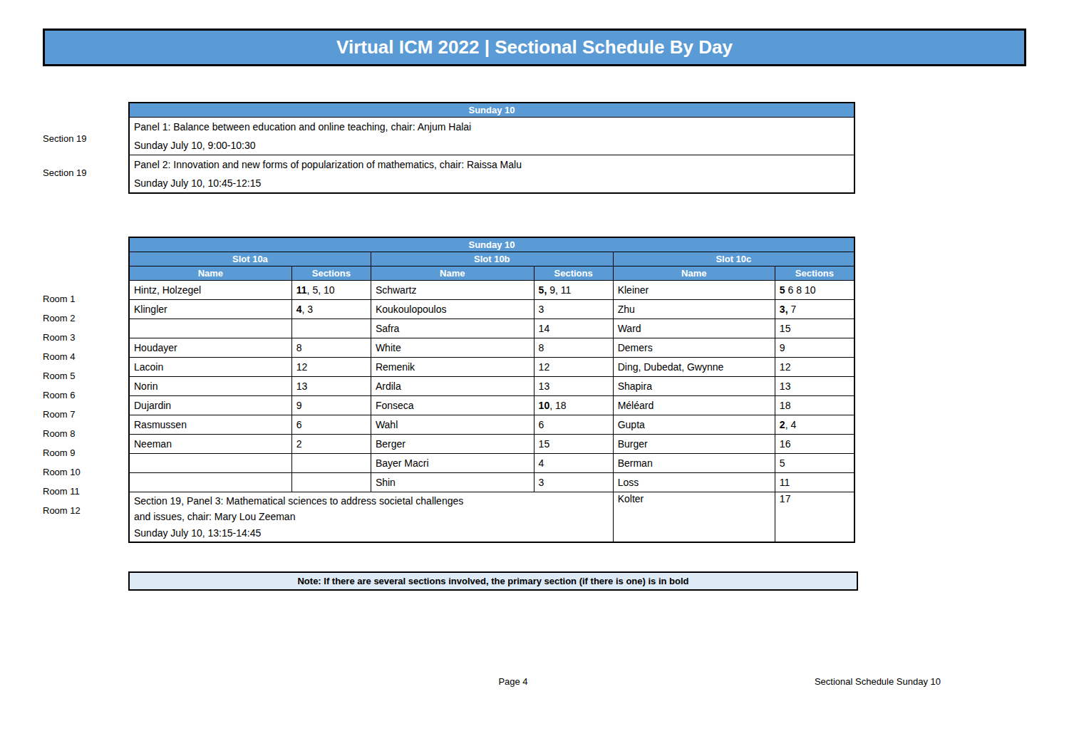Virtual ICM 2022 | Sectional Schedule By Day
Section 19
Section 19
| Sunday 10 |
| --- |
| Panel 1: Balance between education and online teaching, chair: Anjum Halai |
| Sunday July 10, 9:00-10:30 |
| Panel 2: Innovation and new forms of popularization of mathematics, chair: Raissa Malu |
| Sunday July 10, 10:45-12:15 |
Room 1
Room 2
Room 3
Room 4
Room 5
Room 6
Room 7
Room 8
Room 9
Room 10
Room 11
Room 12
| Sunday 10 |
| --- |
| Slot 10a | Slot 10b | Slot 10c |
| Name | Sections | Name | Sections | Name | Sections |
| Hintz, Holzegel | 11 , 5, 10 | Schwartz | 5, 9, 11 | Kleiner | 5 6 8 10 |
| Klingler | 4 , 3 | Koukoulopoulos | 3 | Zhu | 3, 7 |
| | | Safra | 14 | Ward | 15 |
| Houdayer | 8 | White | 8 | Demers | 9 |
| Lacoin | 12 | Remenik | 12 | Ding, Dubedat, Gwynne | 12 |
| Norin | 13 | Ardila | 13 | Shapira | 13 |
| Dujardin | 9 | Fonseca | 10 , 18 | Méléard | 18 |
| Rasmussen | 6 | Wahl | 6 | Gupta | 2 , 4 |
| Neeman | 2 | Berger | 15 | Burger | 16 |
| | | Bayer Macri | 4 | Berman | 5 |
| | | Shin | 3 | Loss | 11 |
| Section 19, Panel 3: Mathematical sciences to address societal challenges and issues, chair: Mary Lou Zeeman Sunday July 10, 13:15-14:45 | Kolter | 17 |
Note: If there are several sections involved, the primary section (if there is one) is in bold
Page 4
Sectional Schedule Sunday 10